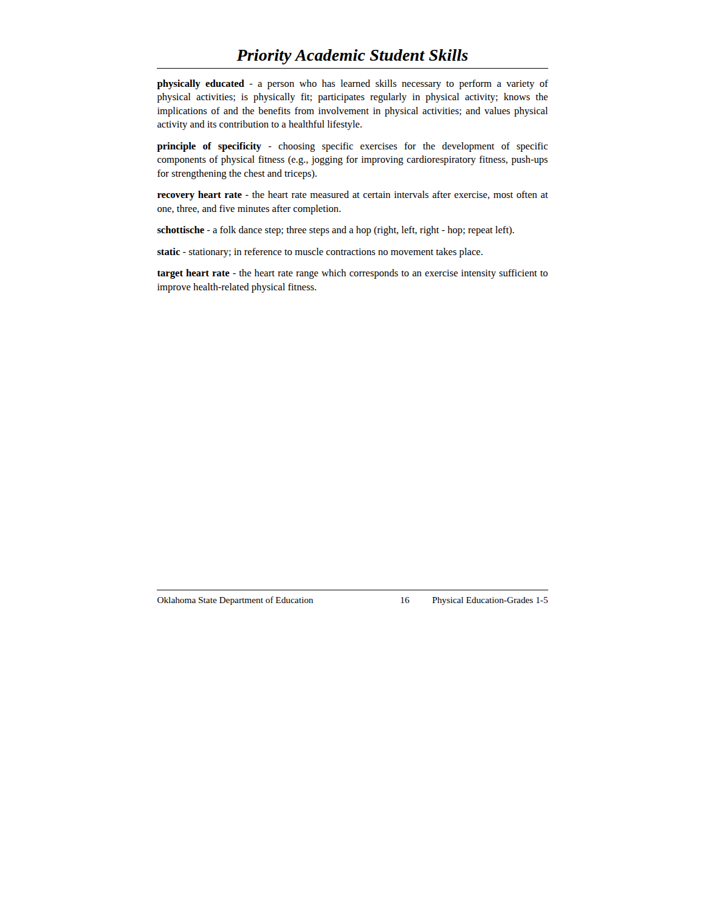Priority Academic Student Skills
physically educated - a person who has learned skills necessary to perform a variety of physical activities; is physically fit; participates regularly in physical activity; knows the implications of and the benefits from involvement in physical activities; and values physical activity and its contribution to a healthful lifestyle.
principle of specificity - choosing specific exercises for the development of specific components of physical fitness (e.g., jogging for improving cardiorespiratory fitness, push-ups for strengthening the chest and triceps).
recovery heart rate - the heart rate measured at certain intervals after exercise, most often at one, three, and five minutes after completion.
schottische - a folk dance step; three steps and a hop (right, left, right - hop; repeat left).
static - stationary; in reference to muscle contractions no movement takes place.
target heart rate - the heart rate range which corresponds to an exercise intensity sufficient to improve health-related physical fitness.
Oklahoma State Department of Education
16
Physical Education-Grades 1-5